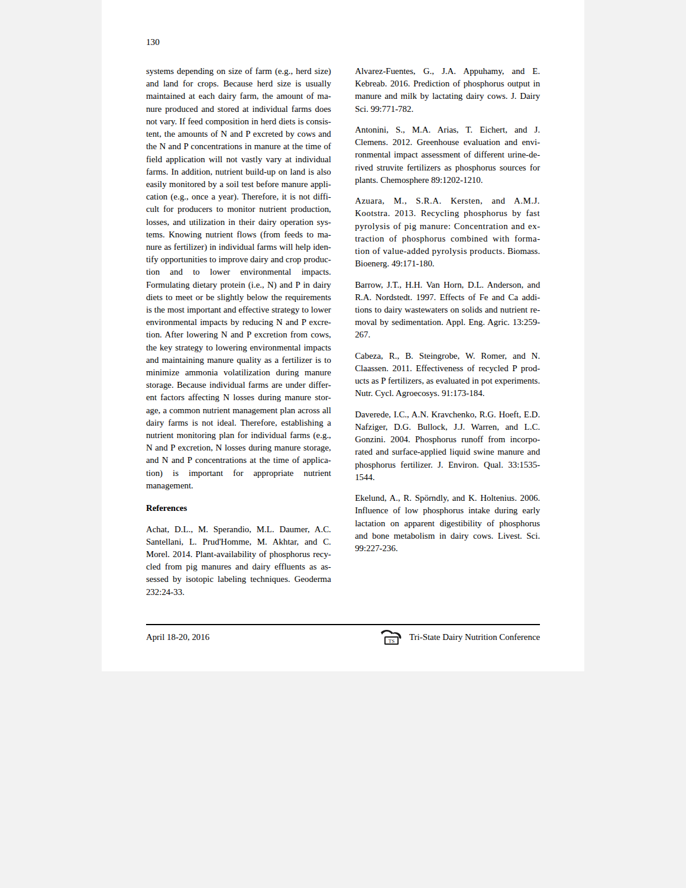130
systems depending on size of farm (e.g., herd size) and land for crops. Because herd size is usually maintained at each dairy farm, the amount of manure produced and stored at individual farms does not vary. If feed composition in herd diets is consistent, the amounts of N and P excreted by cows and the N and P concentrations in manure at the time of field application will not vastly vary at individual farms. In addition, nutrient build-up on land is also easily monitored by a soil test before manure application (e.g., once a year). Therefore, it is not difficult for producers to monitor nutrient production, losses, and utilization in their dairy operation systems. Knowing nutrient flows (from feeds to manure as fertilizer) in individual farms will help identify opportunities to improve dairy and crop production and to lower environmental impacts. Formulating dietary protein (i.e., N) and P in dairy diets to meet or be slightly below the requirements is the most important and effective strategy to lower environmental impacts by reducing N and P excretion. After lowering N and P excretion from cows, the key strategy to lowering environmental impacts and maintaining manure quality as a fertilizer is to minimize ammonia volatilization during manure storage. Because individual farms are under different factors affecting N losses during manure storage, a common nutrient management plan across all dairy farms is not ideal. Therefore, establishing a nutrient monitoring plan for individual farms (e.g., N and P excretion, N losses during manure storage, and N and P concentrations at the time of application) is important for appropriate nutrient management.
References
Achat, D.L., M. Sperandio, M.L. Daumer, A.C. Santellani, L. Prud'Homme, M. Akhtar, and C. Morel. 2014. Plant-availability of phosphorus recycled from pig manures and dairy effluents as assessed by isotopic labeling techniques. Geoderma 232:24-33.
Alvarez-Fuentes, G., J.A. Appuhamy, and E. Kebreab. 2016. Prediction of phosphorus output in manure and milk by lactating dairy cows. J. Dairy Sci. 99:771-782.
Antonini, S., M.A. Arias, T. Eichert, and J. Clemens. 2012. Greenhouse evaluation and environmental impact assessment of different urine-derived struvite fertilizers as phosphorus sources for plants. Chemosphere 89:1202-1210.
Azuara, M., S.R.A. Kersten, and A.M.J. Kootstra. 2013. Recycling phosphorus by fast pyrolysis of pig manure: Concentration and extraction of phosphorus combined with formation of value-added pyrolysis products. Biomass. Bioenerg. 49:171-180.
Barrow, J.T., H.H. Van Horn, D.L. Anderson, and R.A. Nordstedt. 1997. Effects of Fe and Ca additions to dairy wastewaters on solids and nutrient removal by sedimentation. Appl. Eng. Agric. 13:259-267.
Cabeza, R., B. Steingrobe, W. Romer, and N. Claassen. 2011. Effectiveness of recycled P products as P fertilizers, as evaluated in pot experiments. Nutr. Cycl. Agroecosys. 91:173-184.
Daverede, I.C., A.N. Kravchenko, R.G. Hoeft, E.D. Nafziger, D.G. Bullock, J.J. Warren, and L.C. Gonzini. 2004. Phosphorus runoff from incorporated and surface-applied liquid swine manure and phosphorus fertilizer. J. Environ. Qual. 33:1535-1544.
Ekelund, A., R. Spörndly, and K. Holtenius. 2006. Influence of low phosphorus intake during early lactation on apparent digestibility of phosphorus and bone metabolism in dairy cows. Livest. Sci. 99:227-236.
April 18-20, 2016
TS Tri-State Dairy Nutrition Conference